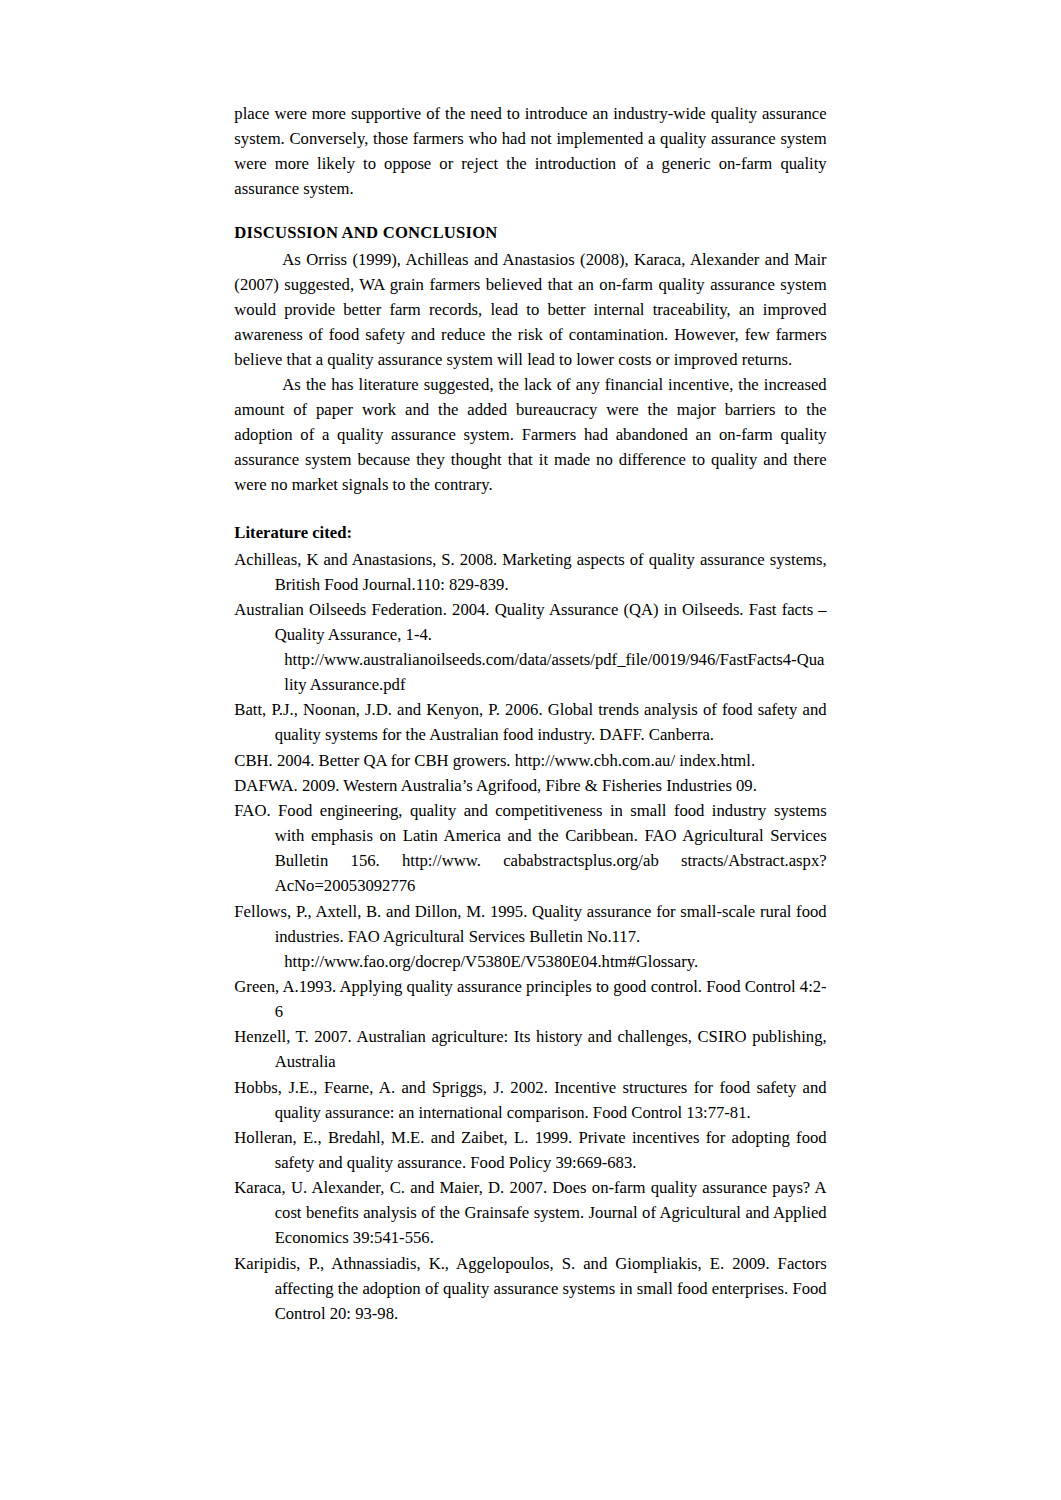place were more supportive of the need to introduce an industry-wide quality assurance system. Conversely, those farmers who had not implemented a quality assurance system were more likely to oppose or reject the introduction of a generic on-farm quality assurance system.
DISCUSSION AND CONCLUSION
As Orriss (1999), Achilleas and Anastasios (2008), Karaca, Alexander and Mair (2007) suggested, WA grain farmers believed that an on-farm quality assurance system would provide better farm records, lead to better internal traceability, an improved awareness of food safety and reduce the risk of contamination. However, few farmers believe that a quality assurance system will lead to lower costs or improved returns.
As the has literature suggested, the lack of any financial incentive, the increased amount of paper work and the added bureaucracy were the major barriers to the adoption of a quality assurance system. Farmers had abandoned an on-farm quality assurance system because they thought that it made no difference to quality and there were no market signals to the contrary.
Literature cited:
Achilleas, K and Anastasions, S. 2008. Marketing aspects of quality assurance systems, British Food Journal.110: 829-839.
Australian Oilseeds Federation. 2004. Quality Assurance (QA) in Oilseeds. Fast facts – Quality Assurance, 1-4. http://www.australianoilseeds.com/data/assets/pdf_file/0019/946/FastFacts4-Quality Assurance.pdf
Batt, P.J., Noonan, J.D. and Kenyon, P. 2006. Global trends analysis of food safety and quality systems for the Australian food industry. DAFF. Canberra.
CBH. 2004. Better QA for CBH growers. http://www.cbh.com.au/ index.html.
DAFWA. 2009. Western Australia’s Agrifood, Fibre & Fisheries Industries 09.
FAO. Food engineering, quality and competitiveness in small food industry systems with emphasis on Latin America and the Caribbean. FAO Agricultural Services Bulletin 156. http://www. cababstractsplus.org/ab stracts/Abstract.aspx?AcNo=20053092776
Fellows, P., Axtell, B. and Dillon, M. 1995. Quality assurance for small-scale rural food industries. FAO Agricultural Services Bulletin No.117. http://www.fao.org/docrep/V5380E/V5380E04.htm#Glossary.
Green, A.1993. Applying quality assurance principles to good control. Food Control 4:2-6
Henzell, T. 2007. Australian agriculture: Its history and challenges, CSIRO publishing, Australia
Hobbs, J.E., Fearne, A. and Spriggs, J. 2002. Incentive structures for food safety and quality assurance: an international comparison. Food Control 13:77-81.
Holleran, E., Bredahl, M.E. and Zaibet, L. 1999. Private incentives for adopting food safety and quality assurance. Food Policy 39:669-683.
Karaca, U. Alexander, C. and Maier, D. 2007. Does on-farm quality assurance pays? A cost benefits analysis of the Grainsafe system. Journal of Agricultural and Applied Economics 39:541-556.
Karipidis, P., Athnassiadis, K., Aggelopoulos, S. and Giompliakis, E. 2009. Factors affecting the adoption of quality assurance systems in small food enterprises. Food Control 20: 93-98.